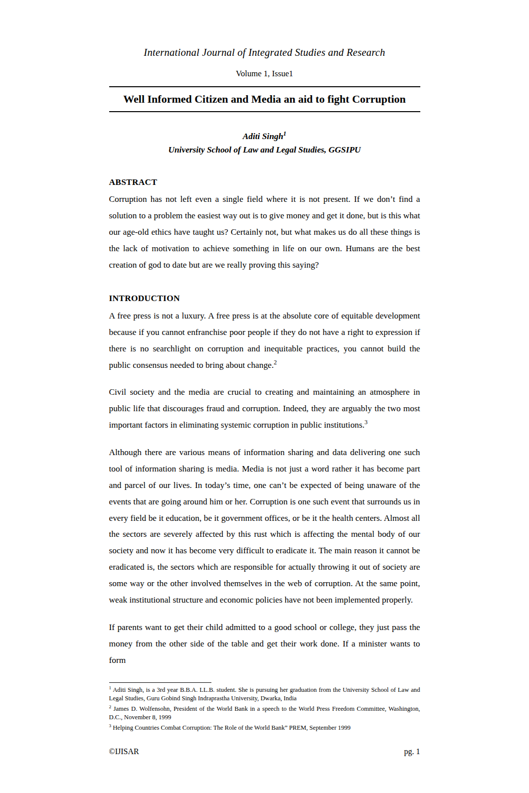International Journal of Integrated Studies and Research
Volume 1, Issue1
Well Informed Citizen and Media an aid to fight Corruption
Aditi Singh1
University School of Law and Legal Studies, GGSIPU
ABSTRACT
Corruption has not left even a single field where it is not present. If we don’t find a solution to a problem the easiest way out is to give money and get it done, but is this what our age-old ethics have taught us? Certainly not, but what makes us do all these things is the lack of motivation to achieve something in life on our own. Humans are the best creation of god to date but are we really proving this saying?
INTRODUCTION
A free press is not a luxury. A free press is at the absolute core of equitable development because if you cannot enfranchise poor people if they do not have a right to expression if there is no searchlight on corruption and inequitable practices, you cannot build the public consensus needed to bring about change.2
Civil society and the media are crucial to creating and maintaining an atmosphere in public life that discourages fraud and corruption. Indeed, they are arguably the two most important factors in eliminating systemic corruption in public institutions.3
Although there are various means of information sharing and data delivering one such tool of information sharing is media. Media is not just a word rather it has become part and parcel of our lives. In today’s time, one can’t be expected of being unaware of the events that are going around him or her. Corruption is one such event that surrounds us in every field be it education, be it government offices, or be it the health centers. Almost all the sectors are severely affected by this rust which is affecting the mental body of our society and now it has become very difficult to eradicate it. The main reason it cannot be eradicated is, the sectors which are responsible for actually throwing it out of society are some way or the other involved themselves in the web of corruption. At the same point, weak institutional structure and economic policies have not been implemented properly.
If parents want to get their child admitted to a good school or college, they just pass the money from the other side of the table and get their work done. If a minister wants to form
1 Aditi Singh, is a 3rd year B.B.A. LL.B. student. She is pursuing her graduation from the University School of Law and Legal Studies, Guru Gobind Singh Indraprastha University, Dwarka, India
2 James D. Wolfensohn, President of the World Bank in a speech to the World Press Freedom Committee, Washington, D.C., November 8, 1999
3 Helping Countries Combat Corruption: The Role of the World Bank” PREM, September 1999
©IJISAR
pg. 1